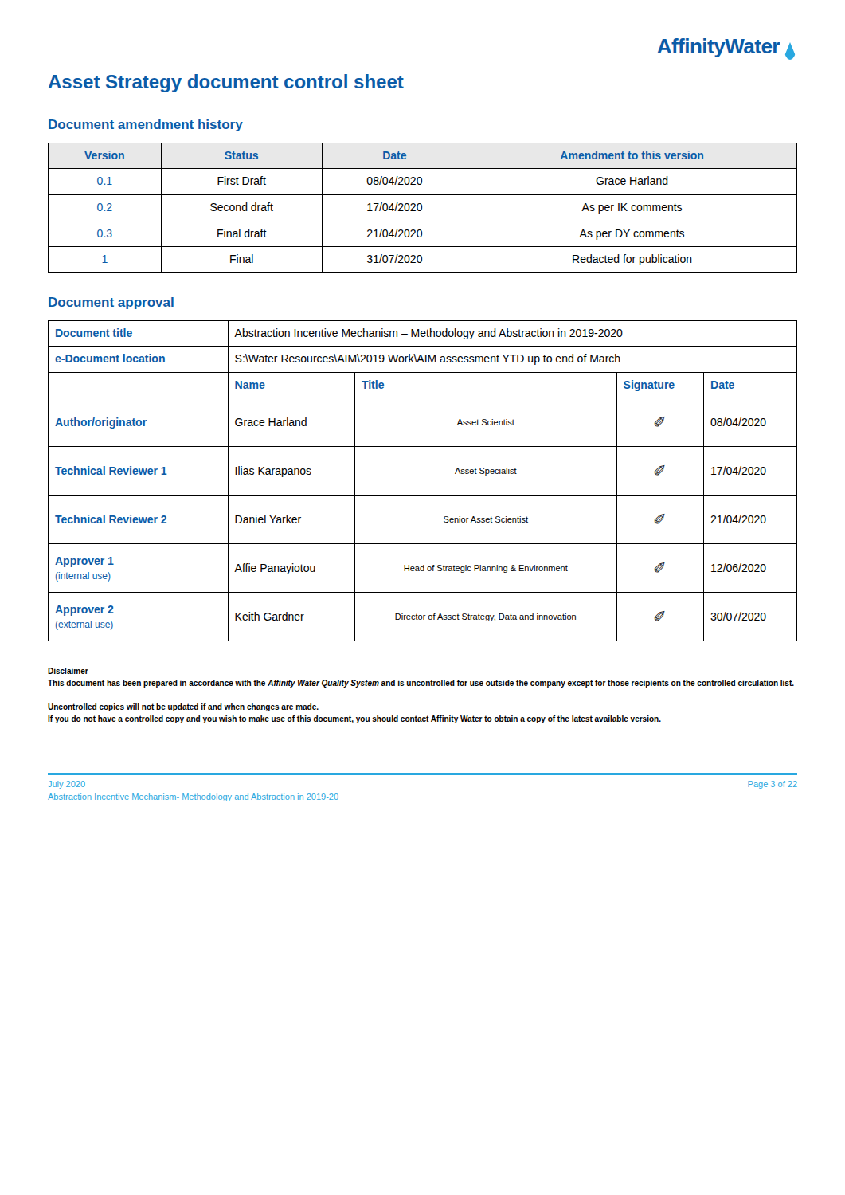AffinityWater
Asset Strategy document control sheet
Document amendment history
| Version | Status | Date | Amendment to this version |
| --- | --- | --- | --- |
| 0.1 | First Draft | 08/04/2020 | Grace Harland |
| 0.2 | Second draft | 17/04/2020 | As per IK comments |
| 0.3 | Final draft | 21/04/2020 | As per DY comments |
| 1 | Final | 31/07/2020 | Redacted for publication |
Document approval
| Document title | Abstraction Incentive Mechanism – Methodology and Abstraction in 2019-2020 |
| e-Document location | S:\Water Resources\AIM\2019 Work\AIM assessment YTD up to end of March |
| | Name | Title | Signature | Date |
| Author/originator | Grace Harland | Asset Scientist | ✐ | 08/04/2020 |
| Technical Reviewer 1 | Ilias Karapanos | Asset Specialist | ✐ | 17/04/2020 |
| Technical Reviewer 2 | Daniel Yarker | Senior Asset Scientist | ✐ | 21/04/2020 |
| Approver 1 (internal use) | Affie Panayiotou | Head of Strategic Planning & Environment | ✐ | 12/06/2020 |
| Approver 2 (external use) | Keith Gardner | Director of Asset Strategy, Data and innovation | ✐ | 30/07/2020 |
Disclaimer
This document has been prepared in accordance with the Affinity Water Quality System and is uncontrolled for use outside the company except for those recipients on the controlled circulation list.
Uncontrolled copies will not be updated if and when changes are made.
If you do not have a controlled copy and you wish to make use of this document, you should contact Affinity Water to obtain a copy of the latest available version.
July 2020
Abstraction Incentive Mechanism- Methodology and Abstraction in 2019-20
Page 3 of 22